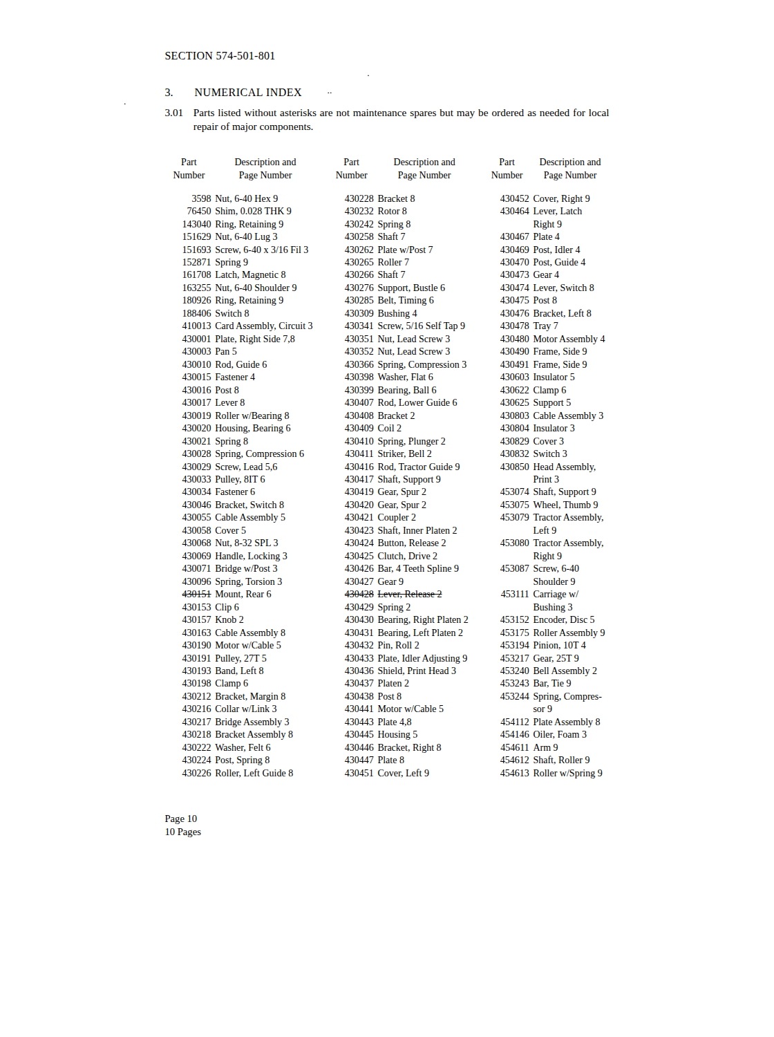SECTION 574-501-801
. .. .
3.
NUMERICAL INDEX
3.01
Parts listed without asterisks are not maintenance spares but may be ordered as needed for local repair of major components.
| Part Number | Description and Page Number | | Part Number | Description and Page Number | | Part Number | Description and Page Number |
| --- | --- | --- | --- | --- | --- | --- | --- |
| 3598 | Nut, 6-40 Hex 9 | | 430228 | Bracket 8 | | 430452 | Cover, Right 9 |
| 76450 | Shim, 0.028 THK 9 | | 430232 | Rotor 8 | | 430464 | Lever, Latch |
| 143040 | Ring, Retaining 9 | | 430242 | Spring 8 | | | Right 9 |
| 151629 | Nut, 6-40 Lug 3 | | 430258 | Shaft 7 | | 430467 | Plate 4 |
| 151693 | Screw, 6-40 x 3/16 Fil 3 | | 430262 | Plate w/Post 7 | | 430469 | Post, Idler 4 |
| 152871 | Spring 9 | | 430265 | Roller 7 | | 430470 | Post, Guide 4 |
| 161708 | Latch, Magnetic 8 | | 430266 | Shaft 7 | | 430473 | Gear 4 |
| 163255 | Nut, 6-40 Shoulder 9 | | 430276 | Support, Bustle 6 | | 430474 | Lever, Switch 8 |
| 180926 | Ring, Retaining 9 | | 430285 | Belt, Timing 6 | | 430475 | Post 8 |
| 188406 | Switch 8 | | 430309 | Bushing 4 | | 430476 | Bracket, Left 8 |
| 410013 | Card Assembly, Circuit 3 | | 430341 | Screw, 5/16 Self Tap 9 | | 430478 | Tray 7 |
| 430001 | Plate, Right Side 7,8 | | 430351 | Nut, Lead Screw 3 | | 430480 | Motor Assembly 4 |
| 430003 | Pan 5 | | 430352 | Nut, Lead Screw 3 | | 430490 | Frame, Side 9 |
| 430010 | Rod, Guide 6 | | 430366 | Spring, Compression 3 | | 430491 | Frame, Side 9 |
| 430015 | Fastener 4 | | 430398 | Washer, Flat 6 | | 430603 | Insulator 5 |
| 430016 | Post 8 | | 430399 | Bearing, Ball 6 | | 430622 | Clamp 6 |
| 430017 | Lever 8 | | 430407 | Rod, Lower Guide 6 | | 430625 | Support 5 |
| 430019 | Roller w/Bearing 8 | | 430408 | Bracket 2 | | 430803 | Cable Assembly 3 |
| 430020 | Housing, Bearing 6 | | 430409 | Coil 2 | | 430804 | Insulator 3 |
| 430021 | Spring 8 | | 430410 | Spring, Plunger 2 | | 430829 | Cover 3 |
| 430028 | Spring, Compression 6 | | 430411 | Striker, Bell 2 | | 430832 | Switch 3 |
| 430029 | Screw, Lead 5,6 | | 430416 | Rod, Tractor Guide 9 | | 430850 | Head Assembly, |
| 430033 | Pulley, 8IT 6 | | 430417 | Shaft, Support 9 | | | Print 3 |
| 430034 | Fastener 6 | | 430419 | Gear, Spur 2 | | 453074 | Shaft, Support 9 |
| 430046 | Bracket, Switch 8 | | 430420 | Gear, Spur 2 | | 453075 | Wheel, Thumb 9 |
| 430055 | Cable Assembly 5 | | 430421 | Coupler 2 | | 453079 | Tractor Assembly, |
| 430058 | Cover 5 | | 430423 | Shaft, Inner Platen 2 | | | Left 9 |
| 430068 | Nut, 8-32 SPL 3 | | 430424 | Button, Release 2 | | 453080 | Tractor Assembly, |
| 430069 | Handle, Locking 3 | | 430425 | Clutch, Drive 2 | | | Right 9 |
| 430071 | Bridge w/Post 3 | | 430426 | Bar, 4 Teeth Spline 9 | | 453087 | Screw, 6-40 |
| 430096 | Spring, Torsion 3 | | 430427 | Gear 9 | | | Shoulder 9 |
| 430151 | Mount, Rear 6 | | 430428 | Lever, Release 2 | | 453111 | Carriage w/ |
| 430153 | Clip 6 | | 430429 | Spring 2 | | | Bushing 3 |
| 430157 | Knob 2 | | 430430 | Bearing, Right Platen 2 | | 453152 | Encoder, Disc 5 |
| 430163 | Cable Assembly 8 | | 430431 | Bearing, Left Platen 2 | | 453175 | Roller Assembly 9 |
| 430190 | Motor w/Cable 5 | | 430432 | Pin, Roll 2 | | 453194 | Pinion, 10T 4 |
| 430191 | Pulley, 27T 5 | | 430433 | Plate, Idler Adjusting 9 | | 453217 | Gear, 25T 9 |
| 430193 | Band, Left 8 | | 430436 | Shield, Print Head 3 | | 453240 | Bell Assembly 2 |
| 430198 | Clamp 6 | | 430437 | Platen 2 | | 453243 | Bar, Tie 9 |
| 430212 | Bracket, Margin 8 | | 430438 | Post 8 | | 453244 | Spring, Compres- |
| 430216 | Collar w/Link 3 | | 430441 | Motor w/Cable 5 | | | sor 9 |
| 430217 | Bridge Assembly 3 | | 430443 | Plate 4,8 | | 454112 | Plate Assembly 8 |
| 430218 | Bracket Assembly 8 | | 430445 | Housing 5 | | 454146 | Oiler, Foam 3 |
| 430222 | Washer, Felt 6 | | 430446 | Bracket, Right 8 | | 454611 | Arm 9 |
| 430224 | Post, Spring 8 | | 430447 | Plate 8 | | 454612 | Shaft, Roller 9 |
| 430226 | Roller, Left Guide 8 | | 430451 | Cover, Left 9 | | 454613 | Roller w/Spring 9 |
Page 10
10 Pages